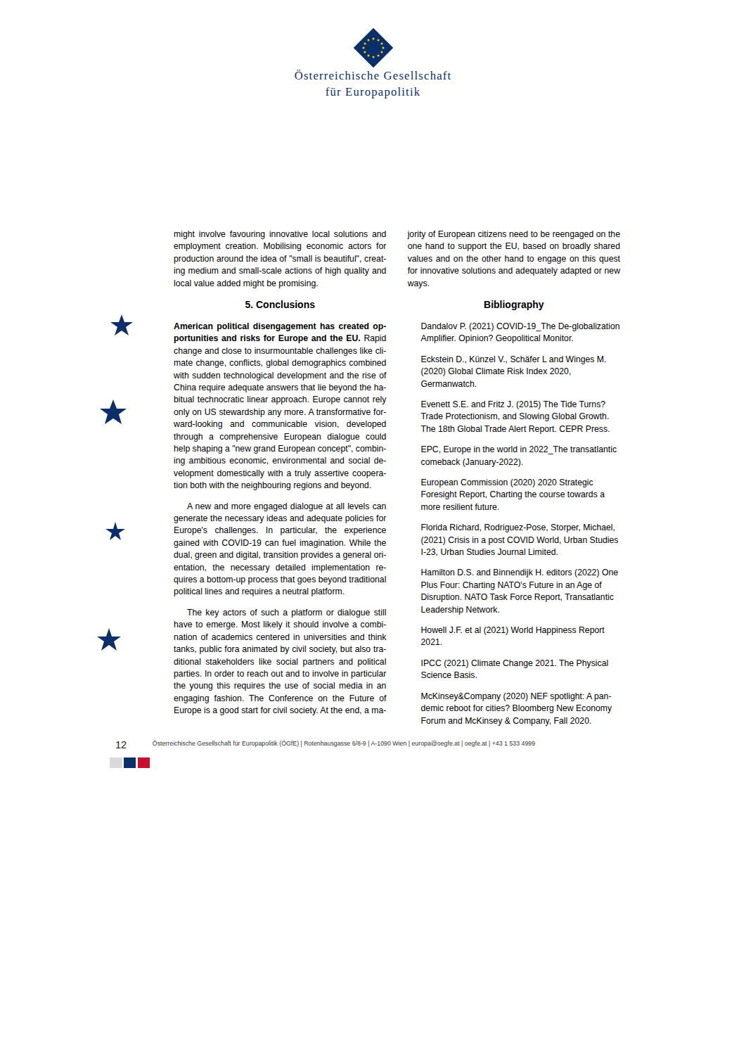ÖGfE Policy Brief 08'2022
Österreichische Gesellschaft für Europapolitik
might involve favouring innovative local solutions and employment creation. Mobilising economic actors for production around the idea of "small is beautiful", creating medium and small-scale actions of high quality and local value added might be promising.
5. Conclusions
American political disengagement has created opportunities and risks for Europe and the EU. Rapid change and close to insurmountable challenges like climate change, conflicts, global demographics combined with sudden technological development and the rise of China require adequate answers that lie beyond the habitual technocratic linear approach. Europe cannot rely only on US stewardship any more. A transformative forward-looking and communicable vision, developed through a comprehensive European dialogue could help shaping a "new grand European concept", combining ambitious economic, environmental and social development domestically with a truly assertive cooperation both with the neighbouring regions and beyond.
A new and more engaged dialogue at all levels can generate the necessary ideas and adequate policies for Europe's challenges. In particular, the experience gained with COVID-19 can fuel imagination. While the dual, green and digital, transition provides a general orientation, the necessary detailed implementation requires a bottom-up process that goes beyond traditional political lines and requires a neutral platform.
The key actors of such a platform or dialogue still have to emerge. Most likely it should involve a combination of academics centered in universities and think tanks, public fora animated by civil society, but also traditional stakeholders like social partners and political parties. In order to reach out and to involve in particular the young this requires the use of social media in an engaging fashion. The Conference on the Future of Europe is a good start for civil society. At the end, a majority of European citizens need to be reengaged on the one hand to support the EU, based on broadly shared values and on the other hand to engage on this quest for innovative solutions and adequately adapted or new ways.
Bibliography
Dandalov P. (2021) COVID-19_The De-globalization Amplifier. Opinion? Geopolitical Monitor.
Eckstein D., Künzel V., Schäfer L and Winges M. (2020) Global Climate Risk Index 2020, Germanwatch.
Evenett S.E. and Fritz J. (2015) The Tide Turns? Trade Protectionism, and Slowing Global Growth. The 18th Global Trade Alert Report. CEPR Press.
EPC, Europe in the world in 2022_The transatlantic comeback (January-2022).
European Commission (2020) 2020 Strategic Foresight Report, Charting the course towards a more resilient future.
Florida Richard, Rodriguez-Pose, Storper, Michael, (2021) Crisis in a post COVID World, Urban Studies I-23, Urban Studies Journal Limited.
Hamilton D.S. and Binnendijk H. editors (2022) One Plus Four: Charting NATO's Future in an Age of Disruption. NATO Task Force Report, Transatlantic Leadership Network.
Howell J.F. et al (2021) World Happiness Report 2021.
IPCC (2021) Climate Change 2021. The Physical Science Basis.
McKinsey&Company (2020) NEF spotlight: A pandemic reboot for cities? Bloomberg New Economy Forum and McKinsey & Company, Fall 2020.
12
Österreichische Gesellschaft für Europapolitik (ÖGfE) | Rotenhausgasse 6/8-9 | A-1090 Wien | europa@oegfe.at | oegfe.at | +43 1 533 4999